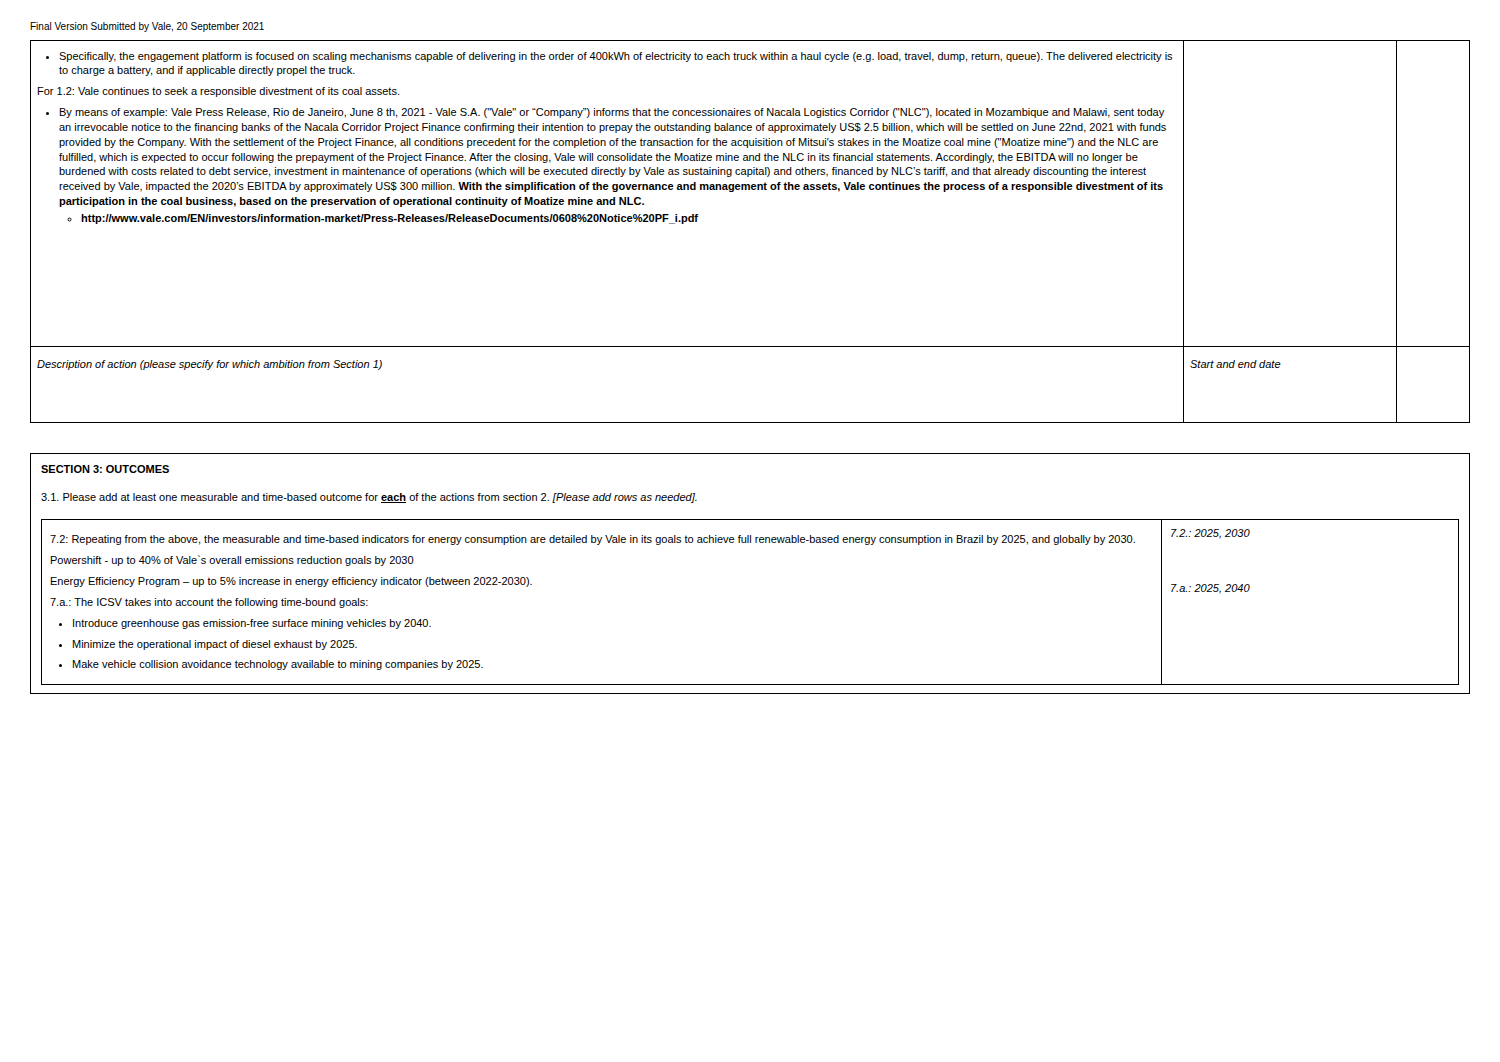Final Version Submitted by Vale, 20 September 2021
| Specifically, the engagement platform is focused on scaling mechanisms capable of delivering in the order of 400kWh of electricity to each truck within a haul cycle (e.g. load, travel, dump, return, queue). The delivered electricity is to charge a battery, and if applicable directly propel the truck. For 1.2: Vale continues to seek a responsible divestment of its coal assets. By means of example: Vale Press Release, Rio de Janeiro, June 8 th, 2021 - Vale S.A. ("Vale" or “Company”) informs that the concessionaires of Nacala Logistics Corridor ("NLC"), located in Mozambique and Malawi, sent today an irrevocable notice to the financing banks of the Nacala Corridor Project Finance confirming their intention to prepay the outstanding balance of approximately US$ 2.5 billion, which will be settled on June 22nd, 2021 with funds provided by the Company. With the settlement of the Project Finance, all conditions precedent for the completion of the transaction for the acquisition of Mitsui's stakes in the Moatize coal mine ("Moatize mine") and the NLC are fulfilled, which is expected to occur following the prepayment of the Project Finance. After the closing, Vale will consolidate the Moatize mine and the NLC in its financial statements. Accordingly, the EBITDA will no longer be burdened with costs related to debt service, investment in maintenance of operations (which will be executed directly by Vale as sustaining capital) and others, financed by NLC’s tariff, and that already discounting the interest received by Vale, impacted the 2020’s EBITDA by approximately US$ 300 million. With the simplification of the governance and management of the assets, Vale continues the process of a responsible divestment of its participation in the coal business, based on the preservation of operational continuity of Moatize mine and NLC. http://www.vale.com/EN/investors/information-market/Press-Releases/ReleaseDocuments/0608%20Notice%20PF_i.pdf | | |
| Description of action (please specify for which ambition from Section 1) | Start and end date | |
SECTION 3: OUTCOMES
3.1. Please add at least one measurable and time-based outcome for each of the actions from section 2. [Please add rows as needed].
| 7.2: Repeating from the above, the measurable and time-based indicators for energy consumption are detailed by Vale in its goals to achieve full renewable-based energy consumption in Brazil by 2025, and globally by 2030. Powershift - up to 40% of Vale`s overall emissions reduction goals by 2030 Energy Efficiency Program – up to 5% increase in energy efficiency indicator (between 2022-2030). 7.a.: The ICSV takes into account the following time-bound goals: Introduce greenhouse gas emission-free surface mining vehicles by 2040. Minimize the operational impact of diesel exhaust by 2025. Make vehicle collision avoidance technology available to mining companies by 2025. | 7.2.: 2025, 2030 7.a.: 2025, 2040 |